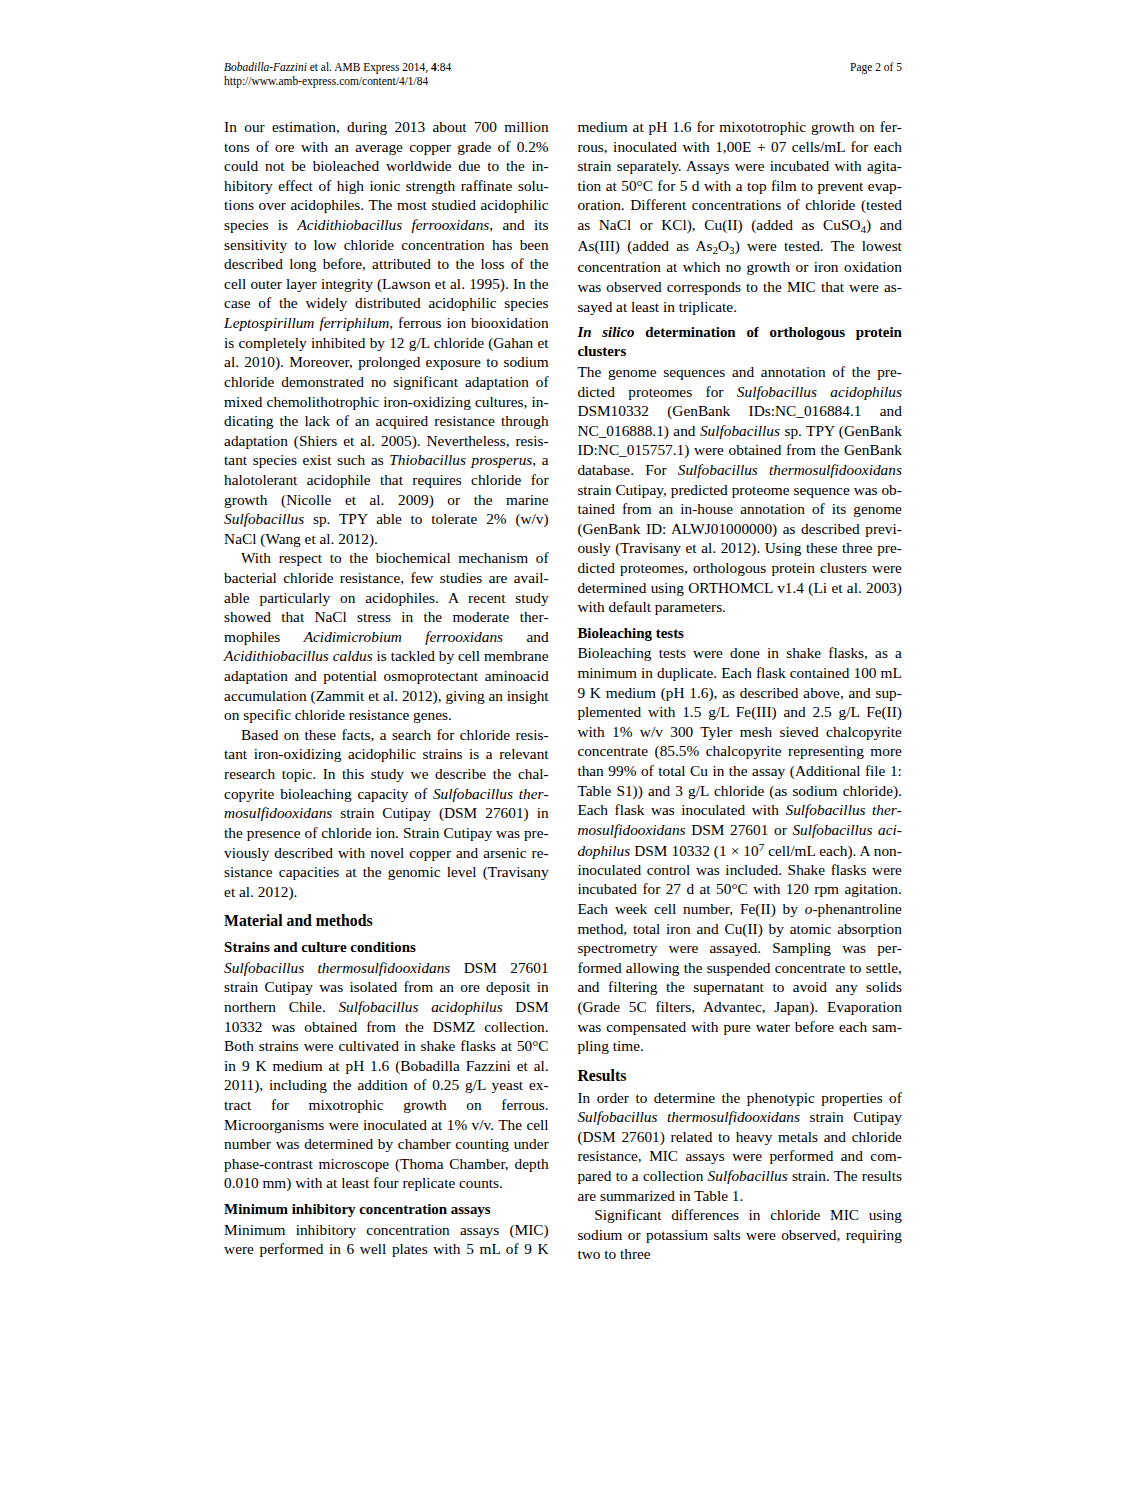Bobadilla-Fazzini et al. AMB Express 2014, 4:84
http://www.amb-express.com/content/4/1/84
Page 2 of 5
In our estimation, during 2013 about 700 million tons of ore with an average copper grade of 0.2% could not be bioleached worldwide due to the inhibitory effect of high ionic strength raffinate solutions over acidophiles. The most studied acidophilic species is Acidithiobacillus ferrooxidans, and its sensitivity to low chloride concentration has been described long before, attributed to the loss of the cell outer layer integrity (Lawson et al. 1995). In the case of the widely distributed acidophilic species Leptospirillum ferriphilum, ferrous ion biooxidation is completely inhibited by 12 g/L chloride (Gahan et al. 2010). Moreover, prolonged exposure to sodium chloride demonstrated no significant adaptation of mixed chemolithotrophic iron-oxidizing cultures, indicating the lack of an acquired resistance through adaptation (Shiers et al. 2005). Nevertheless, resistant species exist such as Thiobacillus prosperus, a halotolerant acidophile that requires chloride for growth (Nicolle et al. 2009) or the marine Sulfobacillus sp. TPY able to tolerate 2% (w/v) NaCl (Wang et al. 2012).
With respect to the biochemical mechanism of bacterial chloride resistance, few studies are available particularly on acidophiles. A recent study showed that NaCl stress in the moderate thermophiles Acidimicrobium ferrooxidans and Acidithiobacillus caldus is tackled by cell membrane adaptation and potential osmoprotectant aminoacid accumulation (Zammit et al. 2012), giving an insight on specific chloride resistance genes.
Based on these facts, a search for chloride resistant iron-oxidizing acidophilic strains is a relevant research topic. In this study we describe the chalcopyrite bioleaching capacity of Sulfobacillus thermosulfidooxidans strain Cutipay (DSM 27601) in the presence of chloride ion. Strain Cutipay was previously described with novel copper and arsenic resistance capacities at the genomic level (Travisany et al. 2012).
Material and methods
Strains and culture conditions
Sulfobacillus thermosulfidooxidans DSM 27601 strain Cutipay was isolated from an ore deposit in northern Chile. Sulfobacillus acidophilus DSM 10332 was obtained from the DSMZ collection. Both strains were cultivated in shake flasks at 50°C in 9 K medium at pH 1.6 (Bobadilla Fazzini et al. 2011), including the addition of 0.25 g/L yeast extract for mixotrophic growth on ferrous. Microorganisms were inoculated at 1% v/v. The cell number was determined by chamber counting under phase-contrast microscope (Thoma Chamber, depth 0.010 mm) with at least four replicate counts.
Minimum inhibitory concentration assays
Minimum inhibitory concentration assays (MIC) were performed in 6 well plates with 5 mL of 9 K medium at pH 1.6 for mixototrophic growth on ferrous, inoculated with 1,00E + 07 cells/mL for each strain separately. Assays were incubated with agitation at 50°C for 5 d with a top film to prevent evaporation. Different concentrations of chloride (tested as NaCl or KCl), Cu(II) (added as CuSO4) and As(III) (added as As2O3) were tested. The lowest concentration at which no growth or iron oxidation was observed corresponds to the MIC that were assayed at least in triplicate.
In silico determination of orthologous protein clusters
The genome sequences and annotation of the predicted proteomes for Sulfobacillus acidophilus DSM10332 (GenBank IDs:NC_016884.1 and NC_016888.1) and Sulfobacillus sp. TPY (GenBank ID:NC_015757.1) were obtained from the GenBank database. For Sulfobacillus thermosulfidooxidans strain Cutipay, predicted proteome sequence was obtained from an in-house annotation of its genome (GenBank ID: ALWJ01000000) as described previously (Travisany et al. 2012). Using these three predicted proteomes, orthologous protein clusters were determined using ORTHOMCL v1.4 (Li et al. 2003) with default parameters.
Bioleaching tests
Bioleaching tests were done in shake flasks, as a minimum in duplicate. Each flask contained 100 mL 9 K medium (pH 1.6), as described above, and supplemented with 1.5 g/L Fe(III) and 2.5 g/L Fe(II) with 1% w/v 300 Tyler mesh sieved chalcopyrite concentrate (85.5% chalcopyrite representing more than 99% of total Cu in the assay (Additional file 1: Table S1)) and 3 g/L chloride (as sodium chloride). Each flask was inoculated with Sulfobacillus thermosulfidooxidans DSM 27601 or Sulfobacillus acidophilus DSM 10332 (1 × 107 cell/mL each). A non-inoculated control was included. Shake flasks were incubated for 27 d at 50°C with 120 rpm agitation. Each week cell number, Fe(II) by o-phenantroline method, total iron and Cu(II) by atomic absorption spectrometry were assayed. Sampling was performed allowing the suspended concentrate to settle, and filtering the supernatant to avoid any solids (Grade 5C filters, Advantec, Japan). Evaporation was compensated with pure water before each sampling time.
Results
In order to determine the phenotypic properties of Sulfobacillus thermosulfidooxidans strain Cutipay (DSM 27601) related to heavy metals and chloride resistance, MIC assays were performed and compared to a collection Sulfobacillus strain. The results are summarized in Table 1.
Significant differences in chloride MIC using sodium or potassium salts were observed, requiring two to three